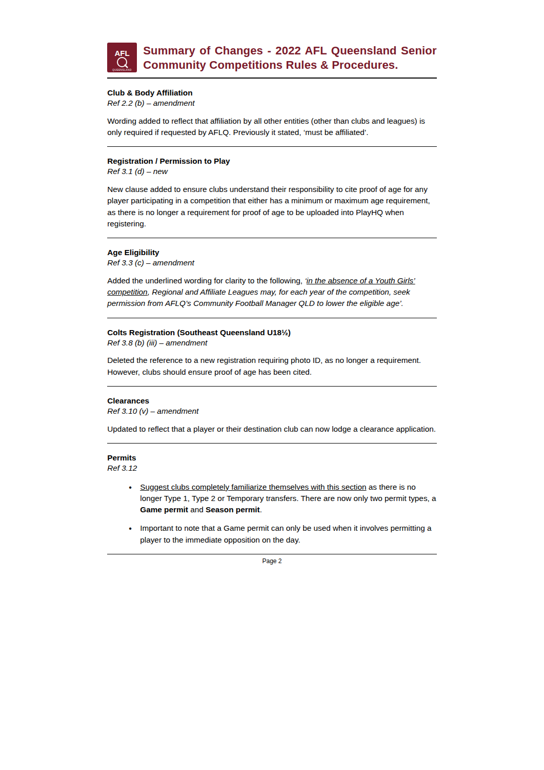AFL QUEENSLAND
Summary of Changes - 2022 AFL Queensland Senior Community Competitions Rules & Procedures.
Club & Body Affiliation
Ref 2.2 (b) – amendment
Wording added to reflect that affiliation by all other entities (other than clubs and leagues) is only required if requested by AFLQ. Previously it stated, ‘must be affiliated’.
Registration / Permission to Play
Ref 3.1 (d) – new
New clause added to ensure clubs understand their responsibility to cite proof of age for any player participating in a competition that either has a minimum or maximum age requirement, as there is no longer a requirement for proof of age to be uploaded into PlayHQ when registering.
Age Eligibility
Ref 3.3 (c) – amendment
Added the underlined wording for clarity to the following, ‘in the absence of a Youth Girls’ competition, Regional and Affiliate Leagues may, for each year of the competition, seek permission from AFLQ’s Community Football Manager QLD to lower the eligible age’.
Colts Registration (Southeast Queensland U18½)
Ref 3.8 (b) (iii) – amendment
Deleted the reference to a new registration requiring photo ID, as no longer a requirement. However, clubs should ensure proof of age has been cited.
Clearances
Ref 3.10 (v) – amendment
Updated to reflect that a player or their destination club can now lodge a clearance application.
Permits
Ref 3.12
Suggest clubs completely familiarize themselves with this section as there is no longer Type 1, Type 2 or Temporary transfers. There are now only two permit types, a Game permit and Season permit.
Important to note that a Game permit can only be used when it involves permitting a player to the immediate opposition on the day.
Page 2